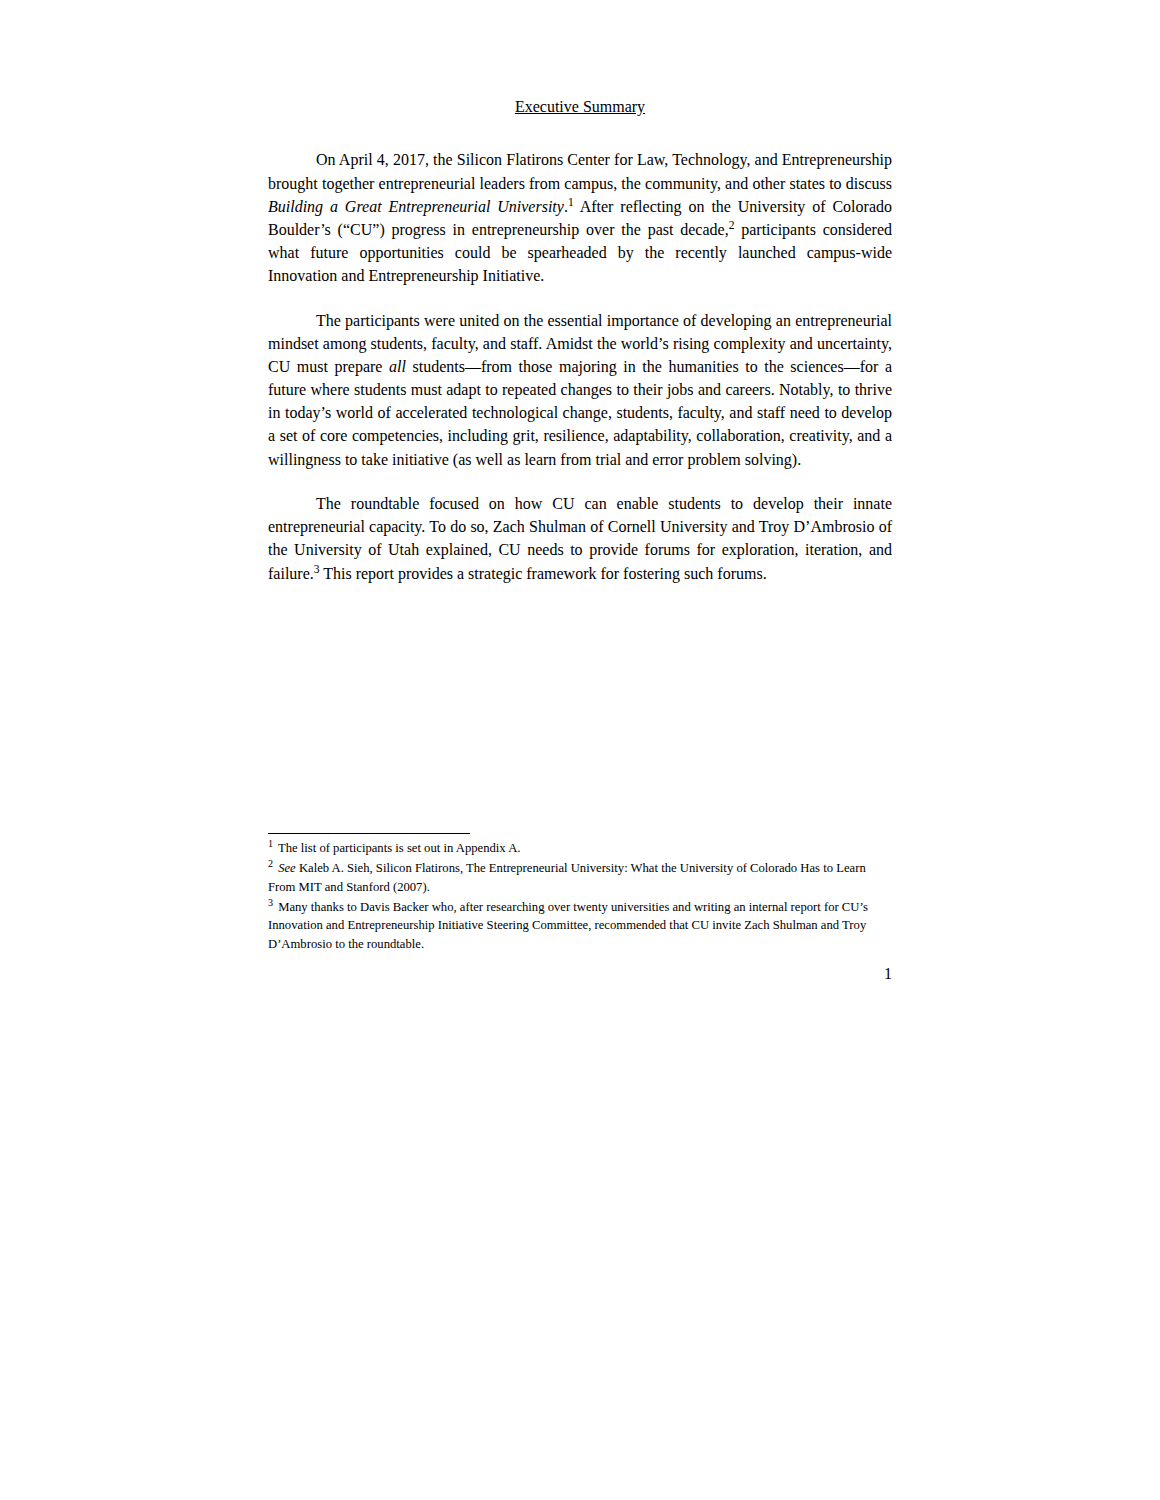Executive Summary
On April 4, 2017, the Silicon Flatirons Center for Law, Technology, and Entrepreneurship brought together entrepreneurial leaders from campus, the community, and other states to discuss Building a Great Entrepreneurial University.1 After reflecting on the University of Colorado Boulder’s (“CU”) progress in entrepreneurship over the past decade,2 participants considered what future opportunities could be spearheaded by the recently launched campus-wide Innovation and Entrepreneurship Initiative.
The participants were united on the essential importance of developing an entrepreneurial mindset among students, faculty, and staff. Amidst the world’s rising complexity and uncertainty, CU must prepare all students—from those majoring in the humanities to the sciences—for a future where students must adapt to repeated changes to their jobs and careers. Notably, to thrive in today’s world of accelerated technological change, students, faculty, and staff need to develop a set of core competencies, including grit, resilience, adaptability, collaboration, creativity, and a willingness to take initiative (as well as learn from trial and error problem solving).
The roundtable focused on how CU can enable students to develop their innate entrepreneurial capacity. To do so, Zach Shulman of Cornell University and Troy D’Ambrosio of the University of Utah explained, CU needs to provide forums for exploration, iteration, and failure.3 This report provides a strategic framework for fostering such forums.
1 The list of participants is set out in Appendix A.
2 See Kaleb A. Sieh, Silicon Flatirons, The Entrepreneurial University: What the University of Colorado Has to Learn From MIT and Stanford (2007).
3 Many thanks to Davis Backer who, after researching over twenty universities and writing an internal report for CU’s Innovation and Entrepreneurship Initiative Steering Committee, recommended that CU invite Zach Shulman and Troy D’Ambrosio to the roundtable.
1